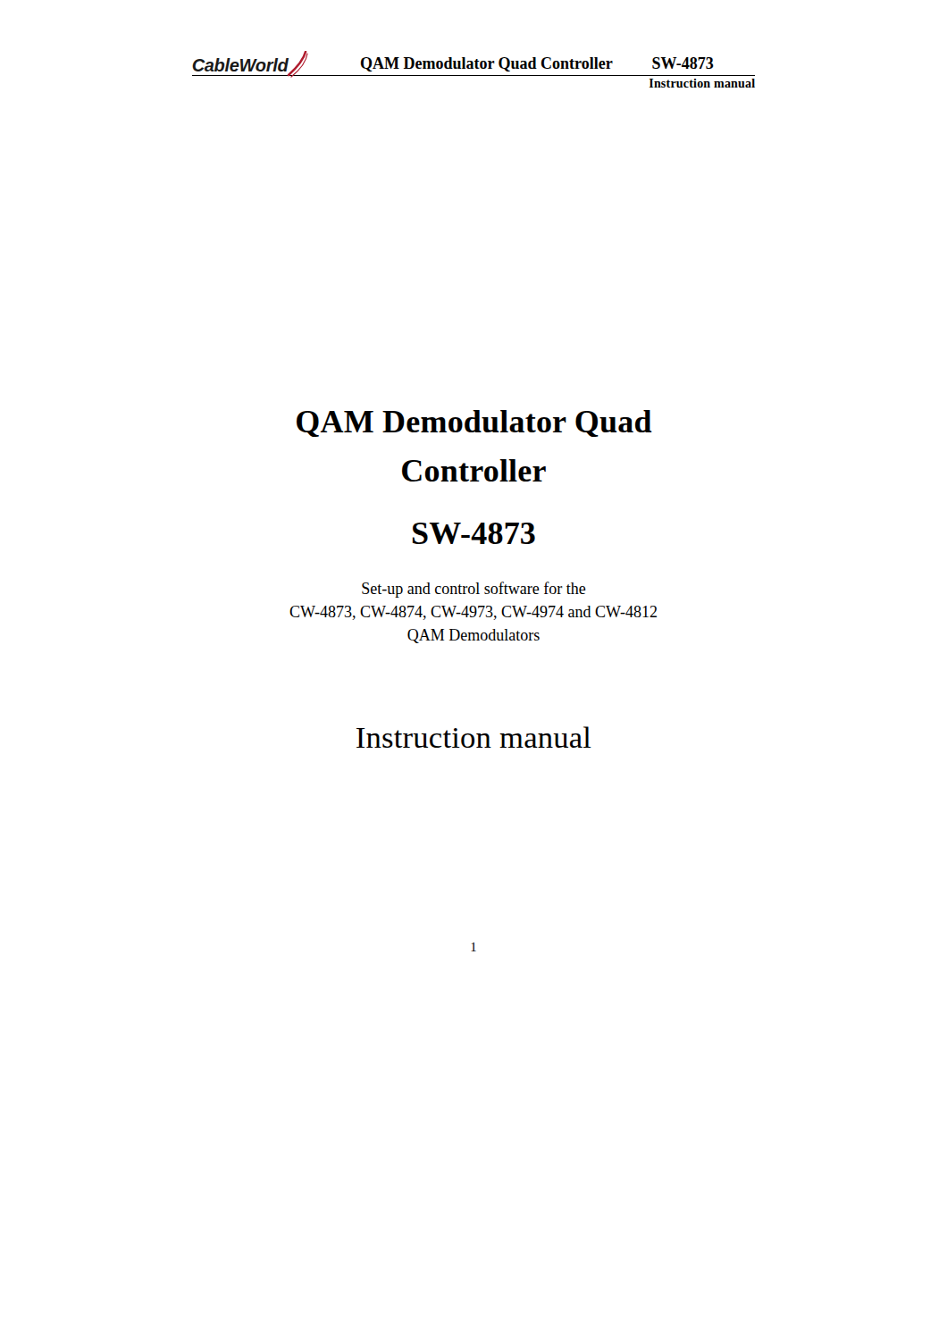CableWorld
QAM Demodulator Quad Controller SW-4873
Instruction manual
QAM Demodulator Quad Controller
SW-4873
Set-up and control software for the CW-4873, CW-4874, CW-4973, CW-4974 and CW-4812 QAM Demodulators
Instruction manual
1